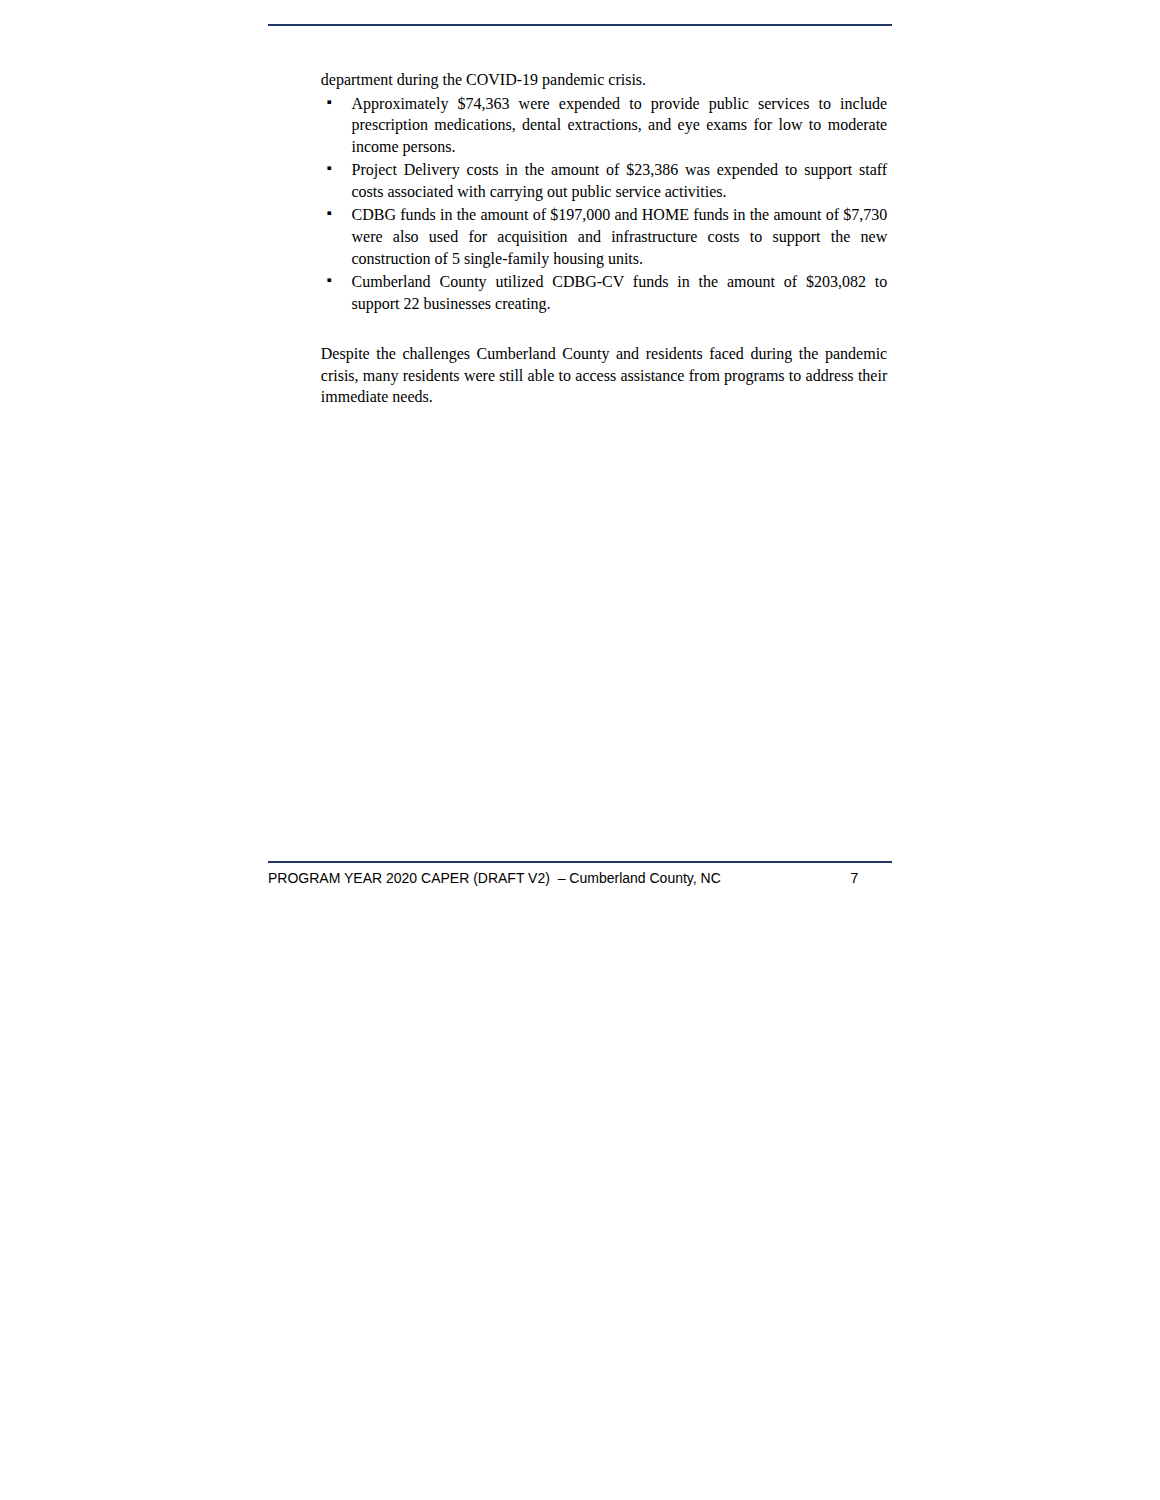department during the COVID-19 pandemic crisis.
Approximately $74,363 were expended to provide public services to include prescription medications, dental extractions, and eye exams for low to moderate income persons.
Project Delivery costs in the amount of $23,386 was expended to support staff costs associated with carrying out public service activities.
CDBG funds in the amount of $197,000 and HOME funds in the amount of $7,730 were also used for acquisition and infrastructure costs to support the new construction of 5 single-family housing units.
Cumberland County utilized CDBG-CV funds in the amount of $203,082 to support 22 businesses creating.
Despite the challenges Cumberland County and residents faced during the pandemic crisis, many residents were still able to access assistance from programs to address their immediate needs.
PROGRAM YEAR 2020 CAPER (DRAFT V2) – Cumberland County, NC
7